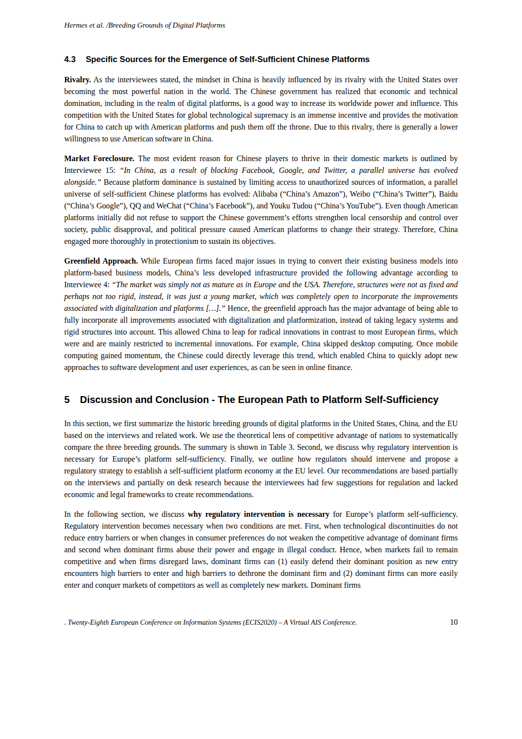Hermes et al. /Breeding Grounds of Digital Platforms
4.3 Specific Sources for the Emergence of Self-Sufficient Chinese Platforms
Rivalry. As the interviewees stated, the mindset in China is heavily influenced by its rivalry with the United States over becoming the most powerful nation in the world. The Chinese government has realized that economic and technical domination, including in the realm of digital platforms, is a good way to increase its worldwide power and influence. This competition with the United States for global technological supremacy is an immense incentive and provides the motivation for China to catch up with American platforms and push them off the throne. Due to this rivalry, there is generally a lower willingness to use American software in China.
Market Foreclosure. The most evident reason for Chinese players to thrive in their domestic markets is outlined by Interviewee 15: “In China, as a result of blocking Facebook, Google, and Twitter, a parallel universe has evolved alongside.” Because platform dominance is sustained by limiting access to unauthorized sources of information, a parallel universe of self-sufficient Chinese platforms has evolved: Alibaba (“China’s Amazon”), Weibo (“China’s Twitter”), Baidu (“China’s Google”), QQ and WeChat (“China’s Facebook”), and Youku Tudou (“China’s YouTube”). Even though American platforms initially did not refuse to support the Chinese government’s efforts strengthen local censorship and control over society, public disapproval, and political pressure caused American platforms to change their strategy. Therefore, China engaged more thoroughly in protectionism to sustain its objectives.
Greenfield Approach. While European firms faced major issues in trying to convert their existing business models into platform-based business models, China’s less developed infrastructure provided the following advantage according to Interviewee 4: “The market was simply not as mature as in Europe and the USA. Therefore, structures were not as fixed and perhaps not too rigid, instead, it was just a young market, which was completely open to incorporate the improvements associated with digitalization and platforms […].” Hence, the greenfield approach has the major advantage of being able to fully incorporate all improvements associated with digitalization and platformization, instead of taking legacy systems and rigid structures into account. This allowed China to leap for radical innovations in contrast to most European firms, which were and are mainly restricted to incremental innovations. For example, China skipped desktop computing. Once mobile computing gained momentum, the Chinese could directly leverage this trend, which enabled China to quickly adopt new approaches to software development and user experiences, as can be seen in online finance.
5 Discussion and Conclusion - The European Path to Platform Self-Sufficiency
In this section, we first summarize the historic breeding grounds of digital platforms in the United States, China, and the EU based on the interviews and related work. We use the theoretical lens of competitive advantage of nations to systematically compare the three breeding grounds. The summary is shown in Table 3. Second, we discuss why regulatory intervention is necessary for Europe’s platform self-sufficiency. Finally, we outline how regulators should intervene and propose a regulatory strategy to establish a self-sufficient platform economy at the EU level. Our recommendations are based partially on the interviews and partially on desk research because the interviewees had few suggestions for regulation and lacked economic and legal frameworks to create recommendations.
In the following section, we discuss why regulatory intervention is necessary for Europe’s platform self-sufficiency. Regulatory intervention becomes necessary when two conditions are met. First, when technological discontinuities do not reduce entry barriers or when changes in consumer preferences do not weaken the competitive advantage of dominant firms and second when dominant firms abuse their power and engage in illegal conduct. Hence, when markets fail to remain competitive and when firms disregard laws, dominant firms can (1) easily defend their dominant position as new entry encounters high barriers to enter and high barriers to dethrone the dominant firm and (2) dominant firms can more easily enter and conquer markets of competitors as well as completely new markets. Dominant firms
. Twenty-Eighth European Conference on Information Systems (ECIS2020) – A Virtual AIS Conference. 10